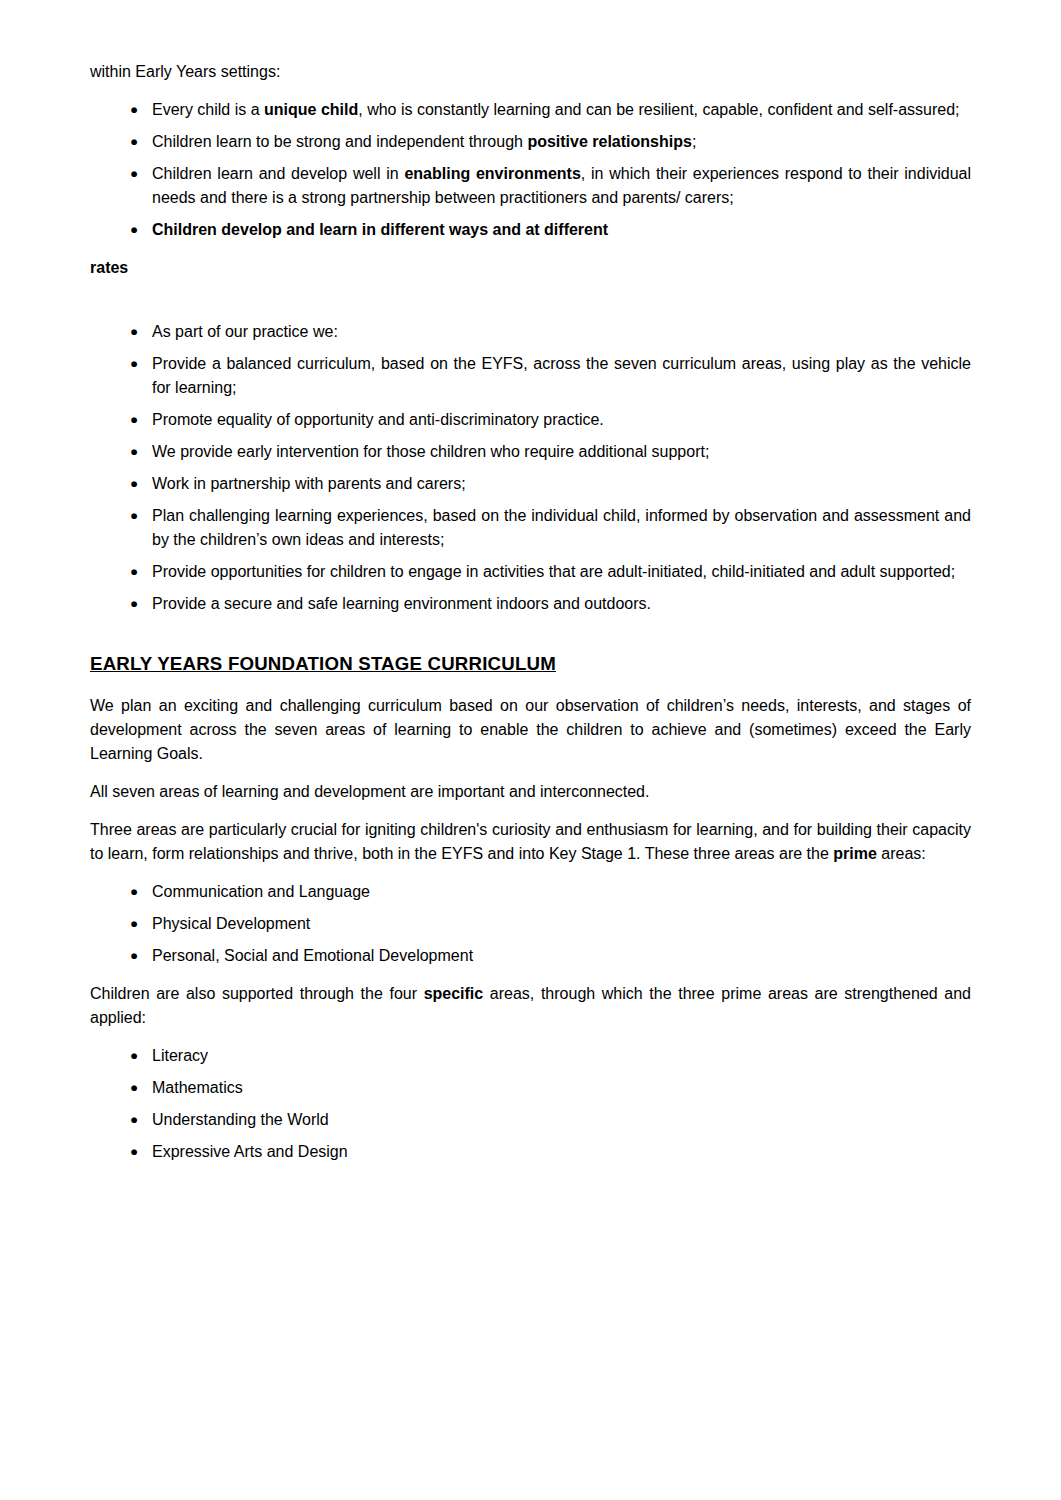within Early Years settings:
Every child is a unique child, who is constantly learning and can be resilient, capable, confident and self-assured;
Children learn to be strong and independent through positive relationships;
Children learn and develop well in enabling environments, in which their experiences respond to their individual needs and there is a strong partnership between practitioners and parents/ carers;
Children develop and learn in different ways and at different
rates
As part of our practice we:
Provide a balanced curriculum, based on the EYFS, across the seven curriculum areas, using play as the vehicle for learning;
Promote equality of opportunity and anti-discriminatory practice.
We provide early intervention for those children who require additional support;
Work in partnership with parents and carers;
Plan challenging learning experiences, based on the individual child, informed by observation and assessment and by the children’s own ideas and interests;
Provide opportunities for children to engage in activities that are adult-initiated, child-initiated and adult supported;
Provide a secure and safe learning environment indoors and outdoors.
EARLY YEARS FOUNDATION STAGE CURRICULUM
We plan an exciting and challenging curriculum based on our observation of children’s needs, interests, and stages of development across the seven areas of learning to enable the children to achieve and (sometimes) exceed the Early Learning Goals.
All seven areas of learning and development are important and interconnected.
Three areas are particularly crucial for igniting children's curiosity and enthusiasm for learning, and for building their capacity to learn, form relationships and thrive, both in the EYFS and into Key Stage 1. These three areas are the prime areas:
Communication and Language
Physical Development
Personal, Social and Emotional Development
Children are also supported through the four specific areas, through which the three prime areas are strengthened and applied:
Literacy
Mathematics
Understanding the World
Expressive Arts and Design